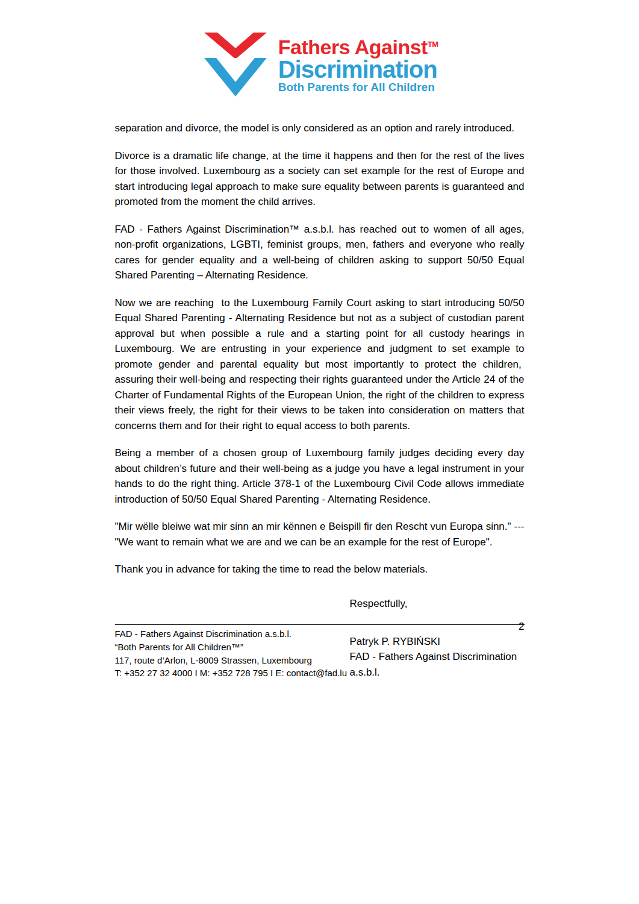Fathers AgainstTM
Discrimination
Both Parents for All Children
separation and divorce, the model is only considered as an option and rarely introduced.
Divorce is a dramatic life change, at the time it happens and then for the rest of the lives for those involved. Luxembourg as a society can set example for the rest of Europe and start introducing legal approach to make sure equality between parents is guaranteed and promoted from the moment the child arrives.
FAD - Fathers Against Discrimination™ a.s.b.l. has reached out to women of all ages, non-profit organizations, LGBTI, feminist groups, men, fathers and everyone who really cares for gender equality and a well-being of children asking to support 50/50 Equal Shared Parenting – Alternating Residence.
Now we are reaching to the Luxembourg Family Court asking to start introducing 50/50 Equal Shared Parenting - Alternating Residence but not as a subject of custodian parent approval but when possible a rule and a starting point for all custody hearings in Luxembourg. We are entrusting in your experience and judgment to set example to promote gender and parental equality but most importantly to protect the children, assuring their well-being and respecting their rights guaranteed under the Article 24 of the Charter of Fundamental Rights of the European Union, the right of the children to express their views freely, the right for their views to be taken into consideration on matters that concerns them and for their right to equal access to both parents.
Being a member of a chosen group of Luxembourg family judges deciding every day about children’s future and their well-being as a judge you have a legal instrument in your hands to do the right thing. Article 378-1 of the Luxembourg Civil Code allows immediate introduction of 50/50 Equal Shared Parenting - Alternating Residence.
"Mir wëlle bleiwe wat mir sinn an mir kënnen e Beispill fir den Rescht vun Europa sinn." --- "We want to remain what we are and we can be an example for the rest of Europe".
Thank you in advance for taking the time to read the below materials.
Respectfully,
Patryk P. RYBIŃSKI
FAD - Fathers Against Discrimination a.s.b.l.
2
FAD - Fathers Against Discrimination a.s.b.l.
“Both Parents for All Children™”
117, route d’Arlon, L-8009 Strassen, Luxembourg
T: +352 27 32 4000 I M: +352 728 795 I E: contact@fad.lu